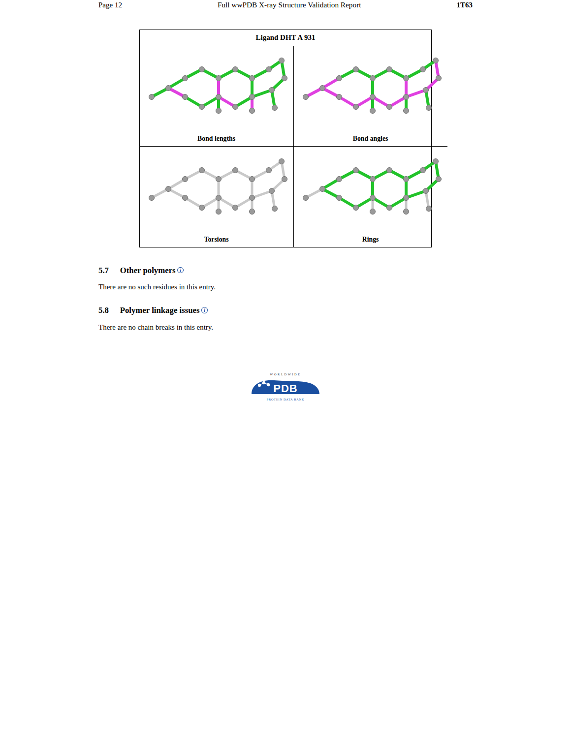Page 12
Full wwPDB X-ray Structure Validation Report
1T63
Ligand DHT A 931
Bond lengths
Bond angles
Torsions
Rings
5.7 Other polymersi
There are no such residues in this entry.
5.8 Polymer linkage issuesi
There are no chain breaks in this entry.
WORLDWIDE
PDB
PROTEIN DATA BANK